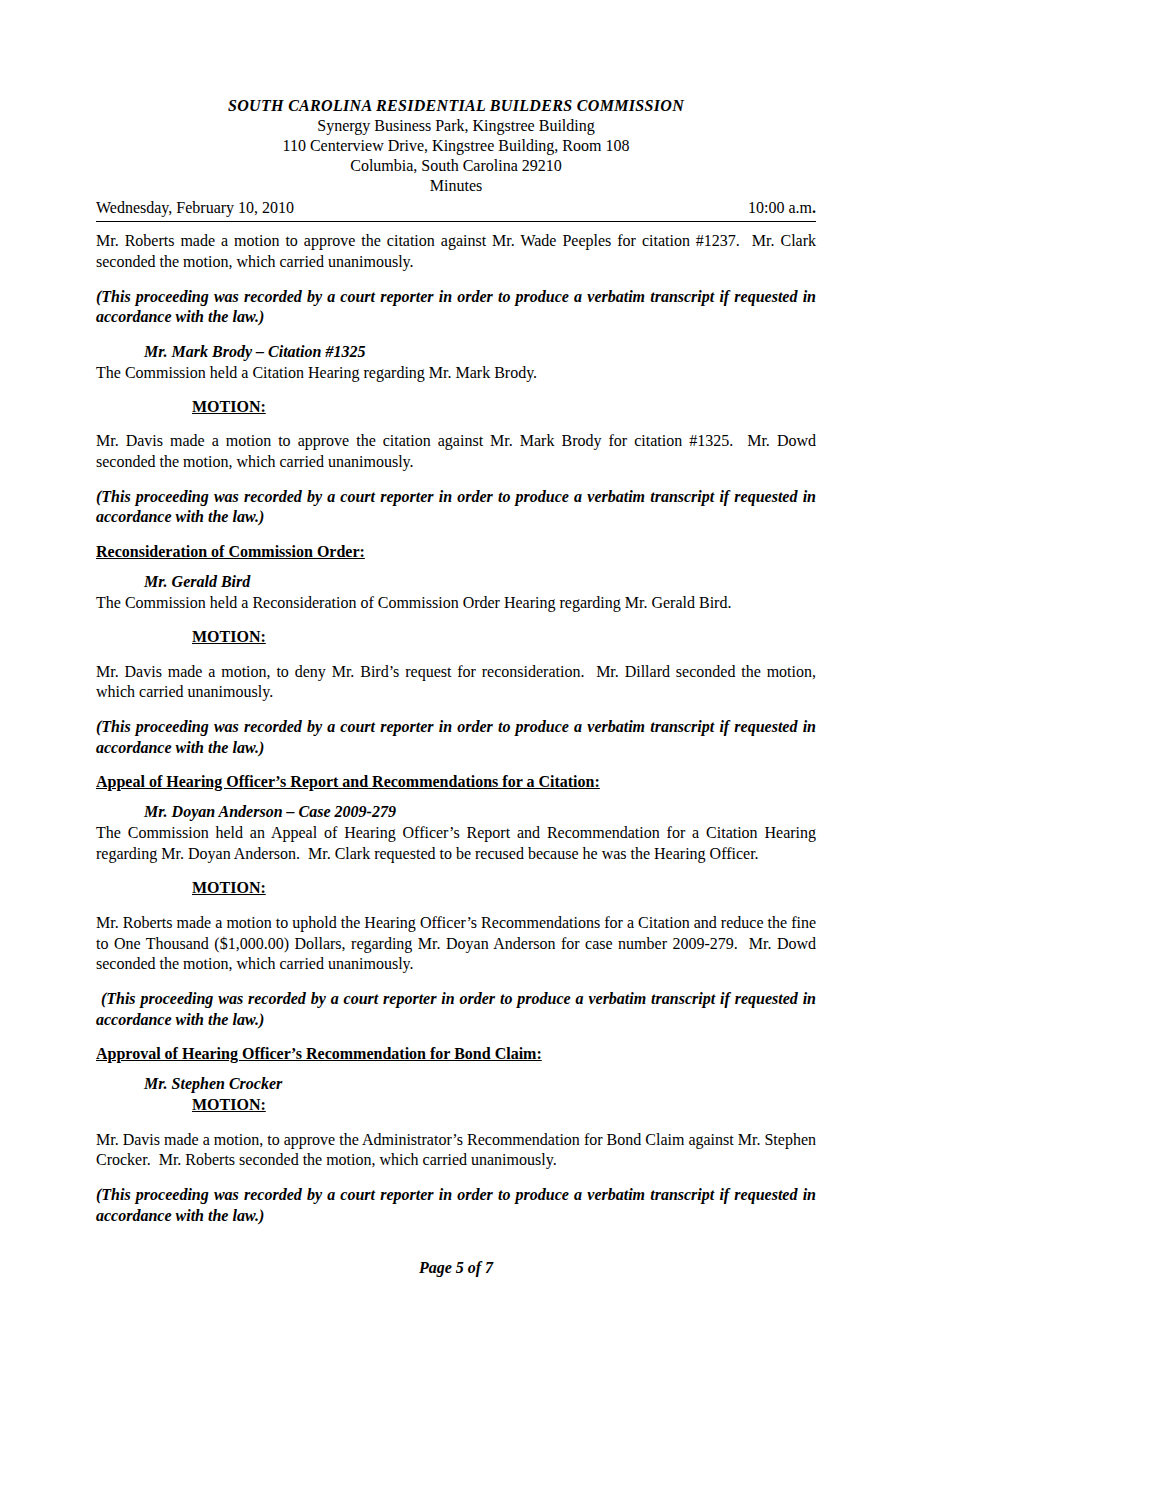SOUTH CAROLINA RESIDENTIAL BUILDERS COMMISSION
Synergy Business Park, Kingstree Building
110 Centerview Drive, Kingstree Building, Room 108
Columbia, South Carolina 29210
Minutes
Wednesday, February 10, 2010
10:00 a.m.
Mr. Roberts made a motion to approve the citation against Mr. Wade Peeples for citation #1237. Mr. Clark seconded the motion, which carried unanimously.
(This proceeding was recorded by a court reporter in order to produce a verbatim transcript if requested in accordance with the law.)
Mr. Mark Brody – Citation #1325
The Commission held a Citation Hearing regarding Mr. Mark Brody.
MOTION:
Mr. Davis made a motion to approve the citation against Mr. Mark Brody for citation #1325. Mr. Dowd seconded the motion, which carried unanimously.
(This proceeding was recorded by a court reporter in order to produce a verbatim transcript if requested in accordance with the law.)
Reconsideration of Commission Order:
Mr. Gerald Bird
The Commission held a Reconsideration of Commission Order Hearing regarding Mr. Gerald Bird.
MOTION:
Mr. Davis made a motion, to deny Mr. Bird’s request for reconsideration. Mr. Dillard seconded the motion, which carried unanimously.
(This proceeding was recorded by a court reporter in order to produce a verbatim transcript if requested in accordance with the law.)
Appeal of Hearing Officer’s Report and Recommendations for a Citation:
Mr. Doyan Anderson – Case 2009-279
The Commission held an Appeal of Hearing Officer’s Report and Recommendation for a Citation Hearing regarding Mr. Doyan Anderson. Mr. Clark requested to be recused because he was the Hearing Officer.
MOTION:
Mr. Roberts made a motion to uphold the Hearing Officer’s Recommendations for a Citation and reduce the fine to One Thousand ($1,000.00) Dollars, regarding Mr. Doyan Anderson for case number 2009-279. Mr. Dowd seconded the motion, which carried unanimously.
(This proceeding was recorded by a court reporter in order to produce a verbatim transcript if requested in accordance with the law.)
Approval of Hearing Officer’s Recommendation for Bond Claim:
Mr. Stephen Crocker
MOTION:
Mr. Davis made a motion, to approve the Administrator’s Recommendation for Bond Claim against Mr. Stephen Crocker. Mr. Roberts seconded the motion, which carried unanimously.
(This proceeding was recorded by a court reporter in order to produce a verbatim transcript if requested in accordance with the law.)
Page 5 of 7